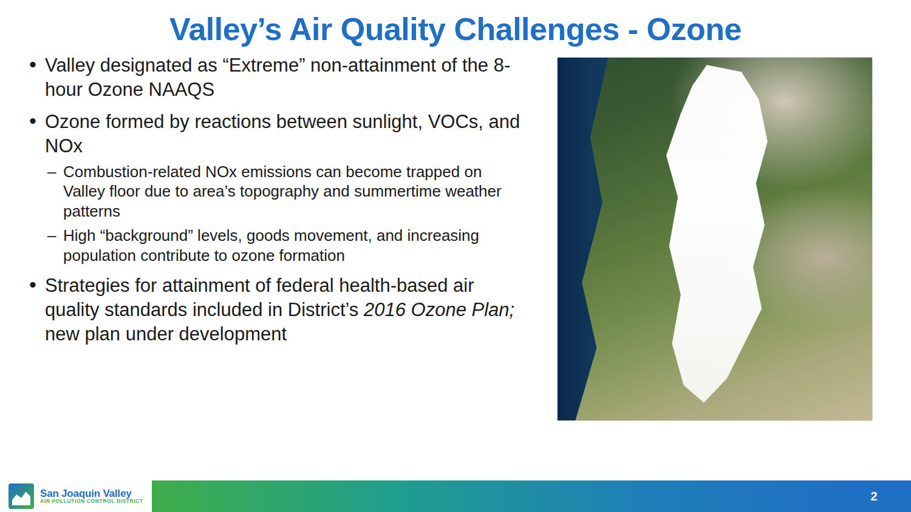Valley’s Air Quality Challenges - Ozone
Valley designated as “Extreme” non-attainment of the 8-hour Ozone NAAQS
Ozone formed by reactions between sunlight, VOCs, and NOx
Combustion-related NOx emissions can become trapped on Valley floor due to area’s topography and summertime weather patterns
High “background” levels, goods movement, and increasing population contribute to ozone formation
Strategies for attainment of federal health-based air quality standards included in District’s 2016 Ozone Plan; new plan under development
San Joaquin Valley
AIR POLLUTION CONTROL DISTRICT
2